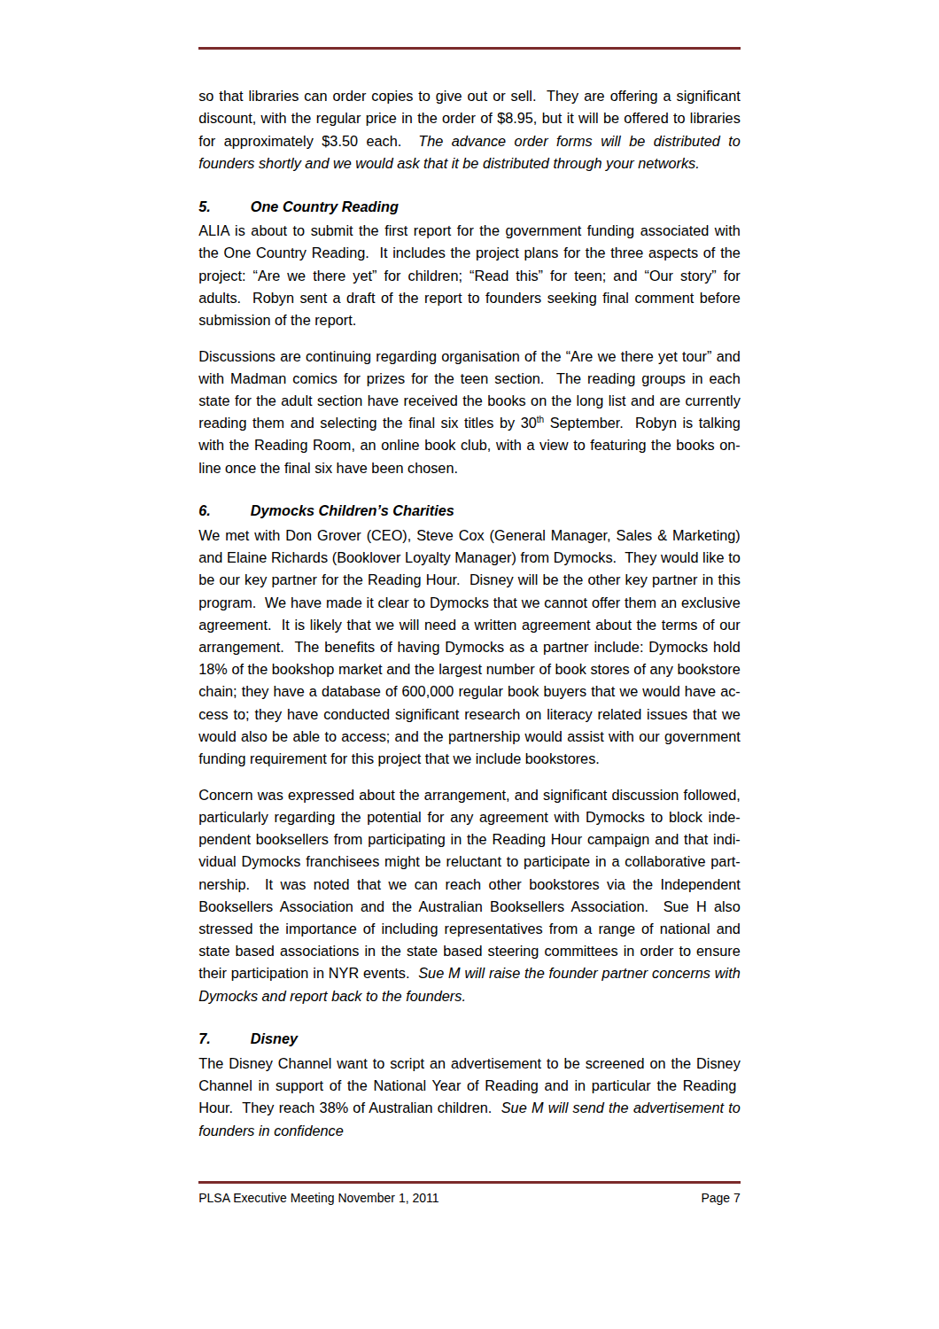so that libraries can order copies to give out or sell. They are offering a significant discount, with the regular price in the order of $8.95, but it will be offered to libraries for approximately $3.50 each. The advance order forms will be distributed to founders shortly and we would ask that it be distributed through your networks.
5. One Country Reading
ALIA is about to submit the first report for the government funding associated with the One Country Reading. It includes the project plans for the three aspects of the project: “Are we there yet” for children; “Read this” for teen; and “Our story” for adults. Robyn sent a draft of the report to founders seeking final comment before submission of the report.
Discussions are continuing regarding organisation of the “Are we there yet tour” and with Madman comics for prizes for the teen section. The reading groups in each state for the adult section have received the books on the long list and are currently reading them and selecting the final six titles by 30th September. Robyn is talking with the Reading Room, an online book club, with a view to featuring the books online once the final six have been chosen.
6. Dymocks Children’s Charities
We met with Don Grover (CEO), Steve Cox (General Manager, Sales & Marketing) and Elaine Richards (Booklover Loyalty Manager) from Dymocks. They would like to be our key partner for the Reading Hour. Disney will be the other key partner in this program. We have made it clear to Dymocks that we cannot offer them an exclusive agreement. It is likely that we will need a written agreement about the terms of our arrangement. The benefits of having Dymocks as a partner include: Dymocks hold 18% of the bookshop market and the largest number of book stores of any bookstore chain; they have a database of 600,000 regular book buyers that we would have access to; they have conducted significant research on literacy related issues that we would also be able to access; and the partnership would assist with our government funding requirement for this project that we include bookstores.
Concern was expressed about the arrangement, and significant discussion followed, particularly regarding the potential for any agreement with Dymocks to block independent booksellers from participating in the Reading Hour campaign and that individual Dymocks franchisees might be reluctant to participate in a collaborative partnership. It was noted that we can reach other bookstores via the Independent Booksellers Association and the Australian Booksellers Association. Sue H also stressed the importance of including representatives from a range of national and state based associations in the state based steering committees in order to ensure their participation in NYR events. Sue M will raise the founder partner concerns with Dymocks and report back to the founders.
7. Disney
The Disney Channel want to script an advertisement to be screened on the Disney Channel in support of the National Year of Reading and in particular the Reading Hour. They reach 38% of Australian children. Sue M will send the advertisement to founders in confidence
PLSA Executive Meeting November 1, 2011 Page 7